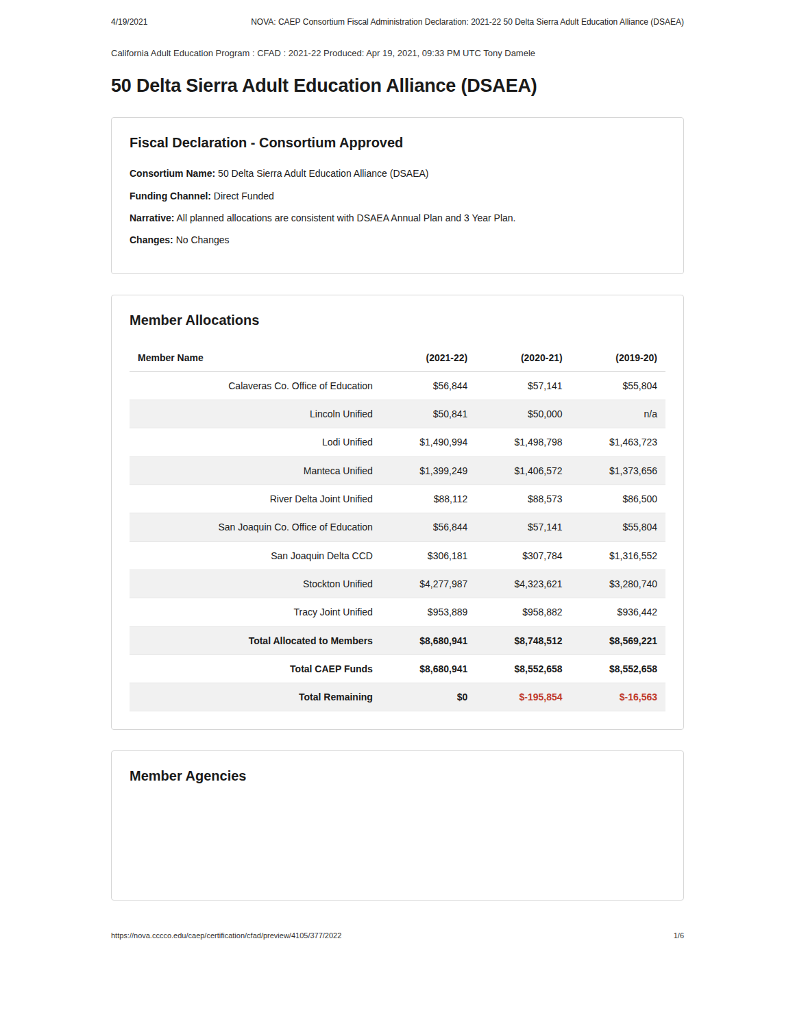4/19/2021
NOVA: CAEP Consortium Fiscal Administration Declaration: 2021-22 50 Delta Sierra Adult Education Alliance (DSAEA)
California Adult Education Program : CFAD : 2021-22 Produced: Apr 19, 2021, 09:33 PM UTC Tony Damele
50 Delta Sierra Adult Education Alliance (DSAEA)
Fiscal Declaration - Consortium Approved
Consortium Name: 50 Delta Sierra Adult Education Alliance (DSAEA)
Funding Channel: Direct Funded
Narrative: All planned allocations are consistent with DSAEA Annual Plan and 3 Year Plan.
Changes: No Changes
Member Allocations
| Member Name | (2021-22) | (2020-21) | (2019-20) |
| --- | --- | --- | --- |
| Calaveras Co. Office of Education | $56,844 | $57,141 | $55,804 |
| Lincoln Unified | $50,841 | $50,000 | n/a |
| Lodi Unified | $1,490,994 | $1,498,798 | $1,463,723 |
| Manteca Unified | $1,399,249 | $1,406,572 | $1,373,656 |
| River Delta Joint Unified | $88,112 | $88,573 | $86,500 |
| San Joaquin Co. Office of Education | $56,844 | $57,141 | $55,804 |
| San Joaquin Delta CCD | $306,181 | $307,784 | $1,316,552 |
| Stockton Unified | $4,277,987 | $4,323,621 | $3,280,740 |
| Tracy Joint Unified | $953,889 | $958,882 | $936,442 |
| Total Allocated to Members | $8,680,941 | $8,748,512 | $8,569,221 |
| Total CAEP Funds | $8,680,941 | $8,552,658 | $8,552,658 |
| Total Remaining | $0 | $-195,854 | $-16,563 |
Member Agencies
https://nova.cccco.edu/caep/certification/cfad/preview/4105/377/2022 1/6